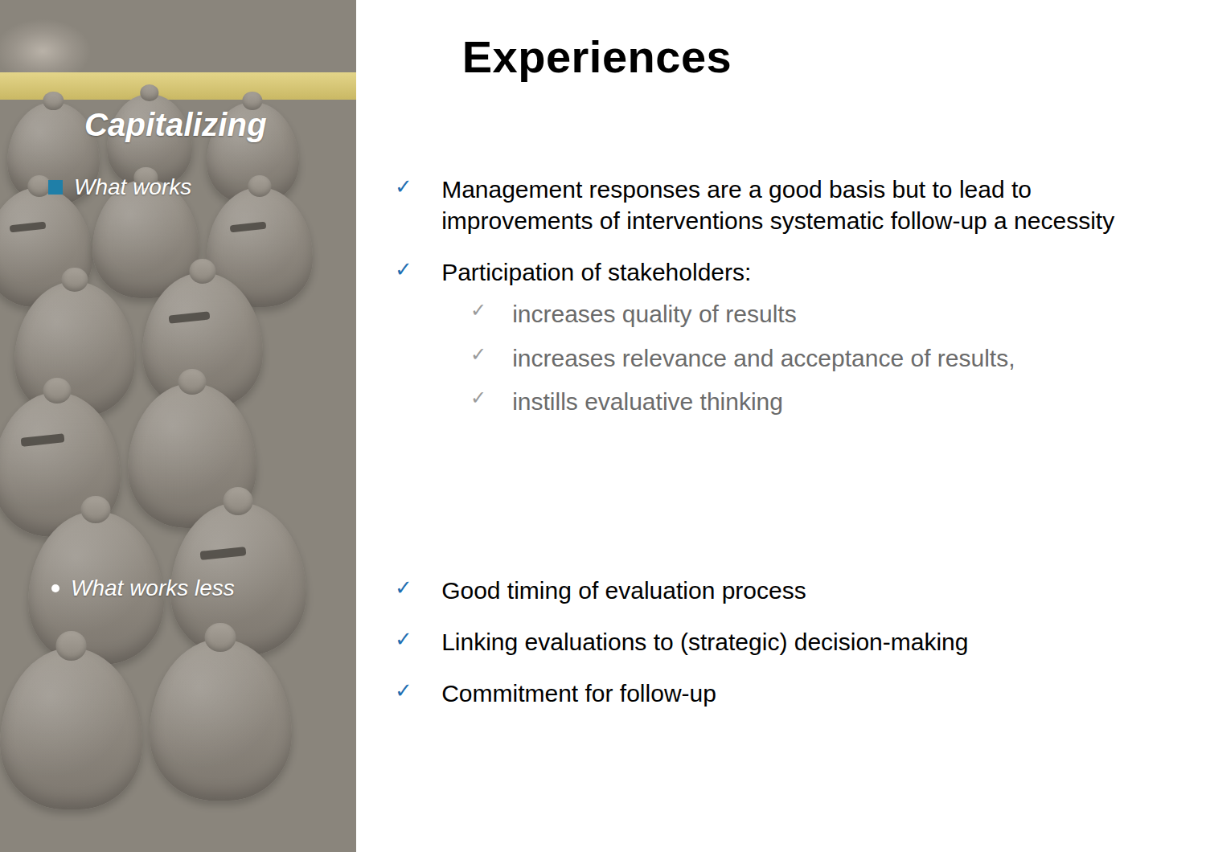Capitalizing
What works
What works less
Experiences
✓ Management responses are a good basis but to lead to improvements of interventions systematic follow-up a necessity
✓ Participation of stakeholders:
✓increases quality of results
✓increases relevance and acceptance of results,
✓instills evaluative thinking
✓Good timing of evaluation process
✓Linking evaluations to (strategic) decision-making
✓Commitment for follow-up